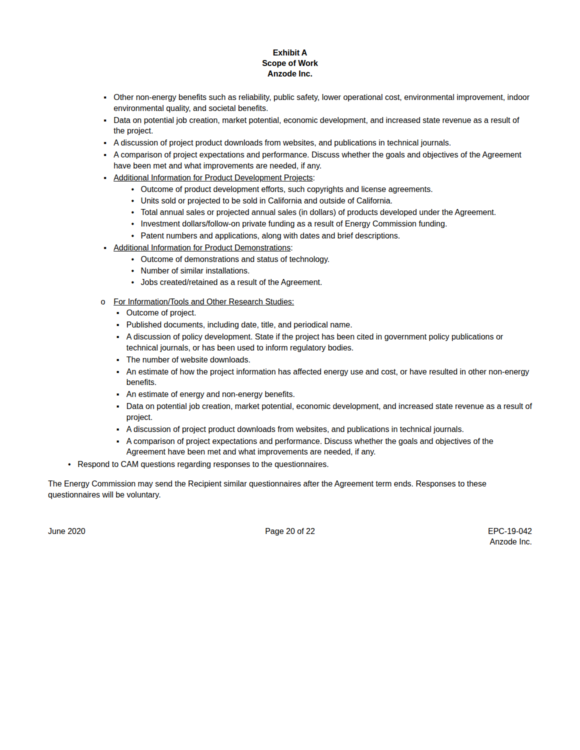Exhibit A
Scope of Work
Anzode Inc.
Other non-energy benefits such as reliability, public safety, lower operational cost, environmental improvement, indoor environmental quality, and societal benefits.
Data on potential job creation, market potential, economic development, and increased state revenue as a result of the project.
A discussion of project product downloads from websites, and publications in technical journals.
A comparison of project expectations and performance. Discuss whether the goals and objectives of the Agreement have been met and what improvements are needed, if any.
Additional Information for Product Development Projects:
Outcome of product development efforts, such copyrights and license agreements.
Units sold or projected to be sold in California and outside of California.
Total annual sales or projected annual sales (in dollars) of products developed under the Agreement.
Investment dollars/follow-on private funding as a result of Energy Commission funding.
Patent numbers and applications, along with dates and brief descriptions.
Additional Information for Product Demonstrations:
Outcome of demonstrations and status of technology.
Number of similar installations.
Jobs created/retained as a result of the Agreement.
o For Information/Tools and Other Research Studies:
Outcome of project.
Published documents, including date, title, and periodical name.
A discussion of policy development. State if the project has been cited in government policy publications or technical journals, or has been used to inform regulatory bodies.
The number of website downloads.
An estimate of how the project information has affected energy use and cost, or have resulted in other non-energy benefits.
An estimate of energy and non-energy benefits.
Data on potential job creation, market potential, economic development, and increased state revenue as a result of project.
A discussion of project product downloads from websites, and publications in technical journals.
A comparison of project expectations and performance. Discuss whether the goals and objectives of the Agreement have been met and what improvements are needed, if any.
Respond to CAM questions regarding responses to the questionnaires.
The Energy Commission may send the Recipient similar questionnaires after the Agreement term ends. Responses to these questionnaires will be voluntary.
| June 2020 | Page 20 of 22 | EPC-19-042 Anzode Inc. |